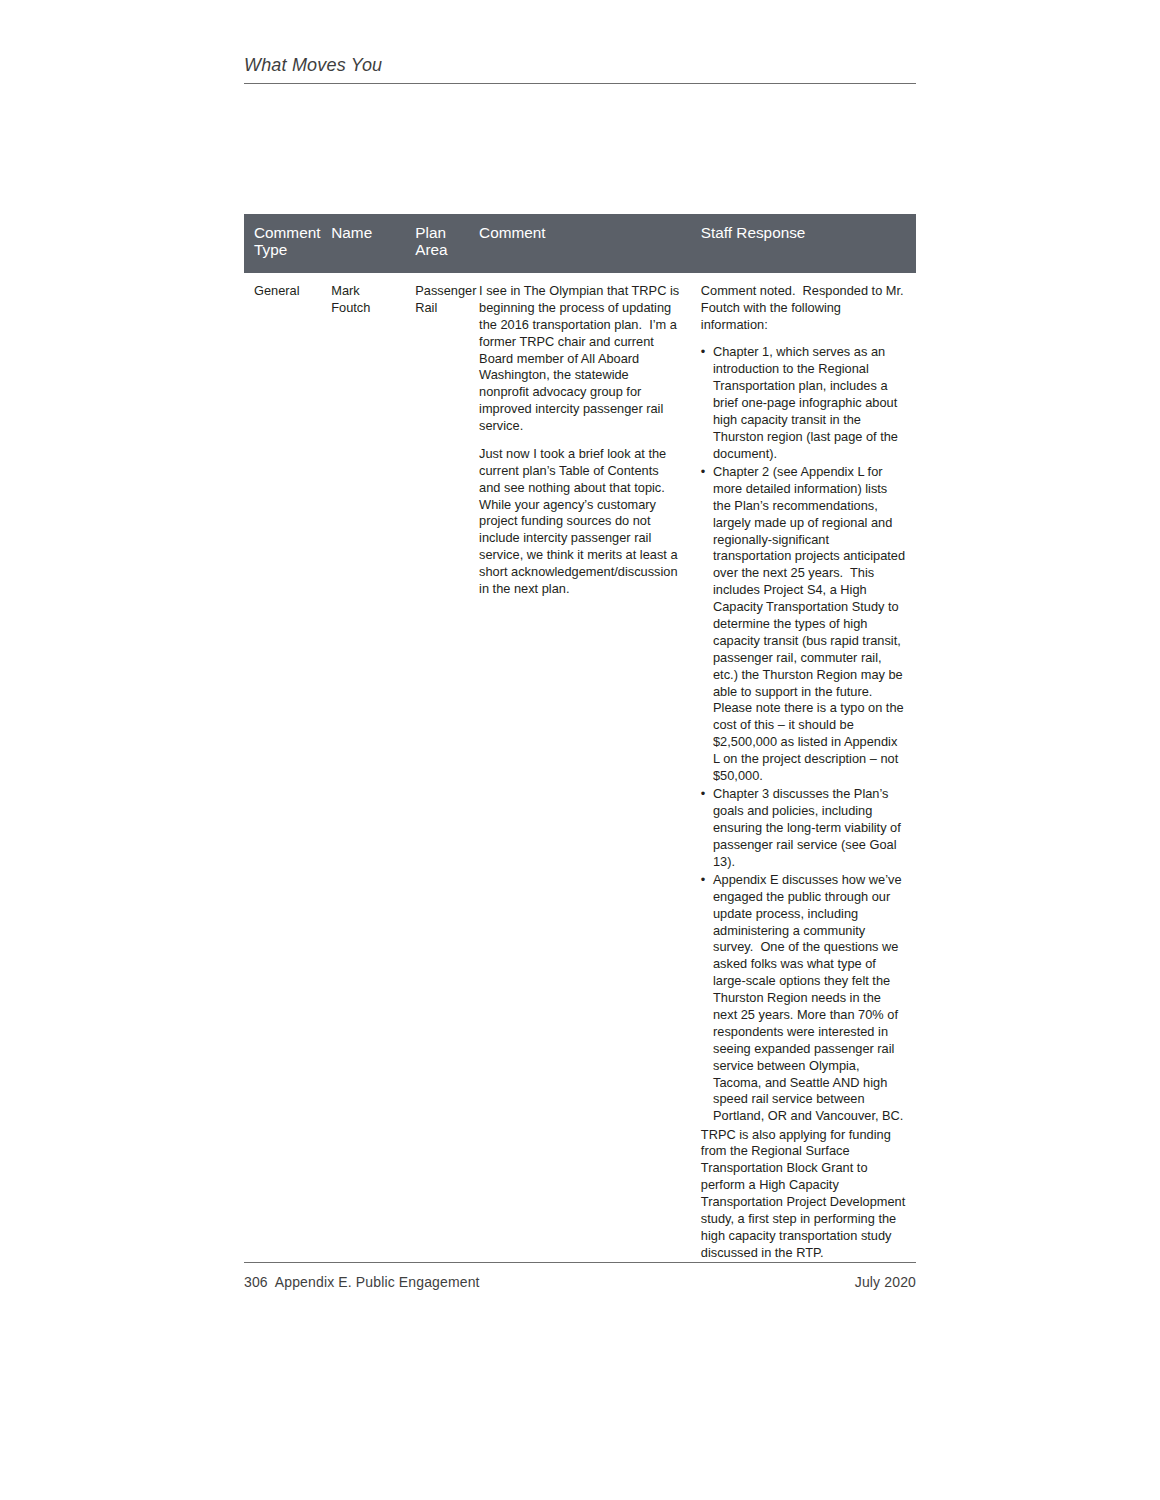What Moves You
| Comment Type | Name | Plan Area | Comment | Staff Response |
| --- | --- | --- | --- | --- |
| General | Mark Foutch | Passenger Rail | I see in The Olympian that TRPC is beginning the process of updating the 2016 transportation plan. I’m a former TRPC chair and current Board member of All Aboard Washington, the statewide nonprofit advocacy group for improved intercity passenger rail service. Just now I took a brief look at the current plan’s Table of Contents and see nothing about that topic. While your agency’s customary project funding sources do not include intercity passenger rail service, we think it merits at least a short acknowledgement/discussion in the next plan. | Comment noted. Responded to Mr. Foutch with the following information: Chapter 1, which serves as an introduction to the Regional Transportation plan, includes a brief one-page infographic about high capacity transit in the Thurston region (last page of the document). Chapter 2 (see Appendix L for more detailed information) lists the Plan’s recommendations, largely made up of regional and regionally-significant transportation projects anticipated over the next 25 years. This includes Project S4, a High Capacity Transportation Study to determine the types of high capacity transit (bus rapid transit, passenger rail, commuter rail, etc.) the Thurston Region may be able to support in the future. Please note there is a typo on the cost of this – it should be $2,500,000 as listed in Appendix L on the project description – not $50,000. Chapter 3 discusses the Plan’s goals and policies, including ensuring the long-term viability of passenger rail service (see Goal 13). Appendix E discusses how we’ve engaged the public through our update process, including administering a community survey. One of the questions we asked folks was what type of large-scale options they felt the Thurston Region needs in the next 25 years. More than 70% of respondents were interested in seeing expanded passenger rail service between Olympia, Tacoma, and Seattle AND high speed rail service between Portland, OR and Vancouver, BC. TRPC is also applying for funding from the Regional Surface Transportation Block Grant to perform a High Capacity Transportation Project Development study, a first step in performing the high capacity transportation study discussed in the RTP. |
306 Appendix E. Public Engagement
July 2020